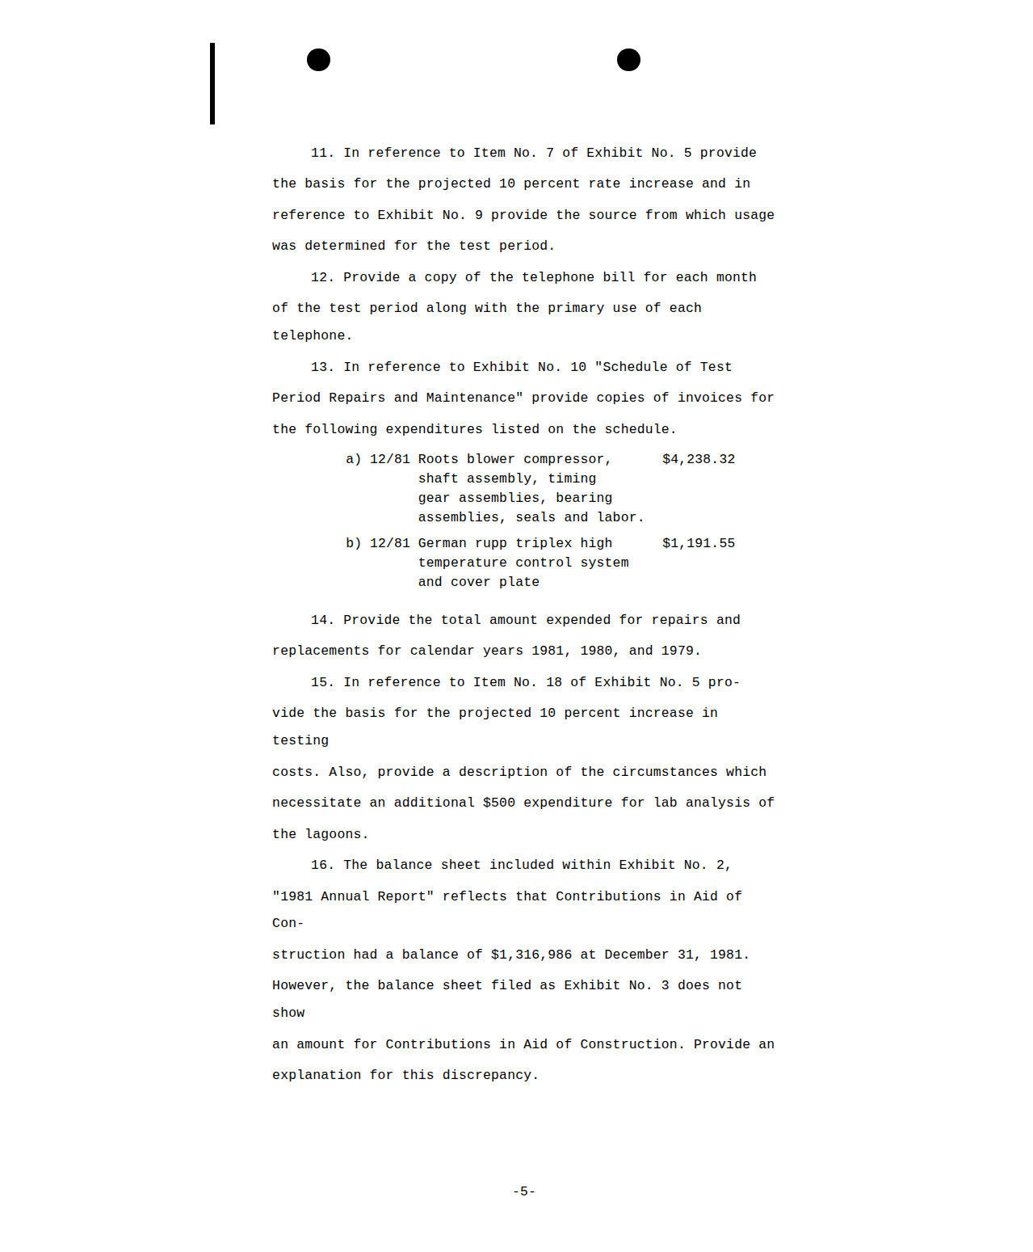11. In reference to Item No. 7 of Exhibit No. 5 provide
the basis for the projected 10 percent rate increase and in
reference to Exhibit No. 9 provide the source from which usage
was determined for the test period.
12. Provide a copy of the telephone bill for each month
of the test period along with the primary use of each telephone.
13. In reference to Exhibit No. 10 "Schedule of Test
Period Repairs and Maintenance" provide copies of invoices for
the following expenditures listed on the schedule.
| a) | 12/81 | Roots blower compressor, shaft assembly, timing gear assemblies, bearing assemblies, seals and labor. | $4,238.32 |
| b) | 12/81 | German rupp triplex high temperature control system and cover plate | $1,191.55 |
14. Provide the total amount expended for repairs and
replacements for calendar years 1981, 1980, and 1979.
15. In reference to Item No. 18 of Exhibit No. 5 pro-
vide the basis for the projected 10 percent increase in testing
costs. Also, provide a description of the circumstances which
necessitate an additional $500 expenditure for lab analysis of
the lagoons.
16. The balance sheet included within Exhibit No. 2,
"1981 Annual Report" reflects that Contributions in Aid of Con-
struction had a balance of $1,316,986 at December 31, 1981.
However, the balance sheet filed as Exhibit No. 3 does not show
an amount for Contributions in Aid of Construction. Provide an
explanation for this discrepancy.
-5-